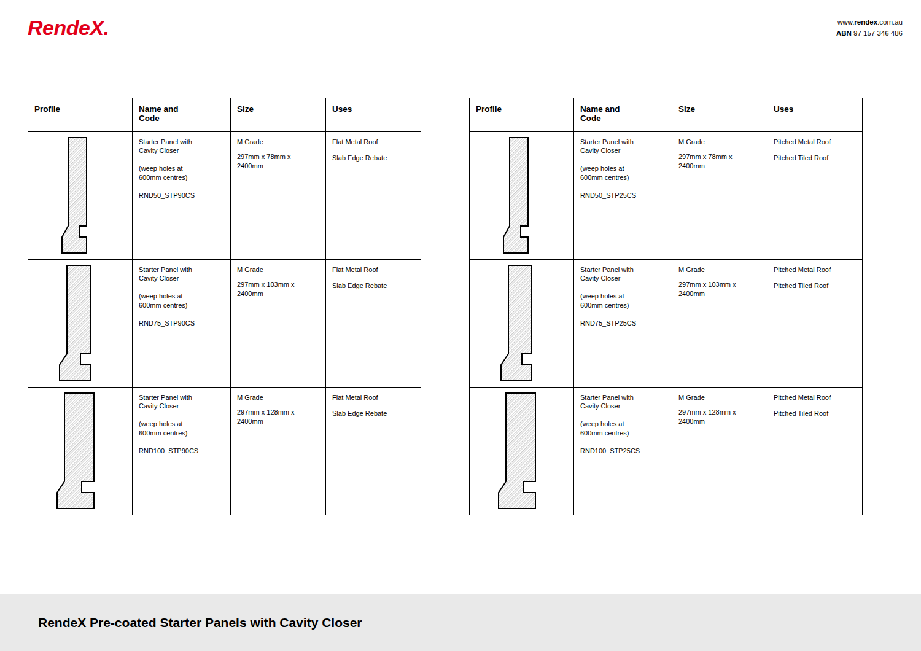RendeX.
www.rendex.com.au
ABN 97 157 346 486
| Profile | Name and Code | Size | Uses |
| --- | --- | --- | --- |
| | Starter Panel with Cavity Closer (weep holes at 600mm centres) RND50_STP90CS | M Grade 297mm x 78mm x 2400mm | Flat Metal Roof Slab Edge Rebate |
| | Starter Panel with Cavity Closer (weep holes at 600mm centres) RND75_STP90CS | M Grade 297mm x 103mm x 2400mm | Flat Metal Roof Slab Edge Rebate |
| | Starter Panel with Cavity Closer (weep holes at 600mm centres) RND100_STP90CS | M Grade 297mm x 128mm x 2400mm | Flat Metal Roof Slab Edge Rebate |
| Profile | Name and Code | Size | Uses |
| --- | --- | --- | --- |
| | Starter Panel with Cavity Closer (weep holes at 600mm centres) RND50_STP25CS | M Grade 297mm x 78mm x 2400mm | Pitched Metal Roof Pitched Tiled Roof |
| | Starter Panel with Cavity Closer (weep holes at 600mm centres) RND75_STP25CS | M Grade 297mm x 103mm x 2400mm | Pitched Metal Roof Pitched Tiled Roof |
| | Starter Panel with Cavity Closer (weep holes at 600mm centres) RND100_STP25CS | M Grade 297mm x 128mm x 2400mm | Pitched Metal Roof Pitched Tiled Roof |
RendeX Pre-coated Starter Panels with Cavity Closer